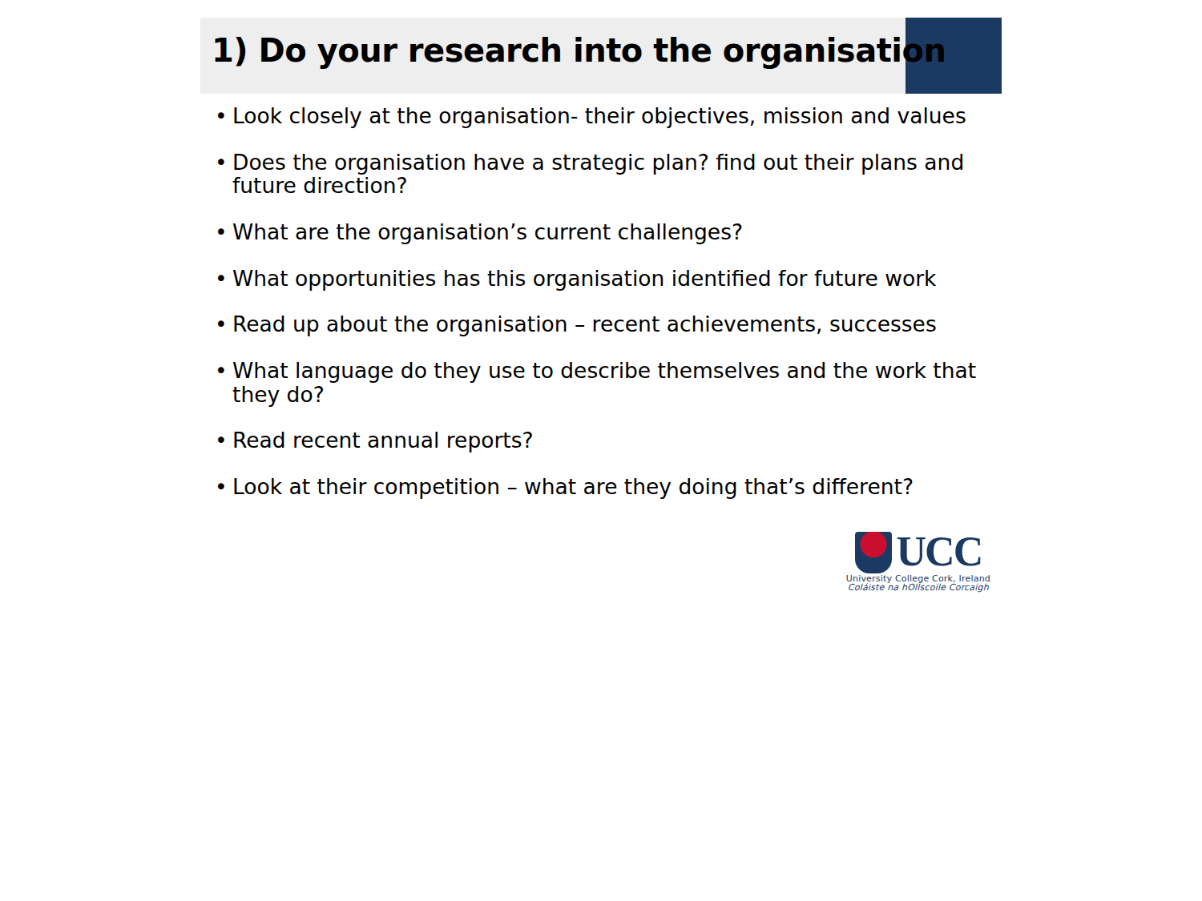1) Do your research into the organisation
Look closely at the organisation- their objectives, mission and values
Does the organisation have a strategic plan? find out their plans and future direction?
What are the organisation’s current challenges?
What opportunities has this organisation identified for future work
Read up about the organisation – recent achievements, successes
What language do they use to describe themselves and the work that they do?
Read recent annual reports?
Look at their competition – what are they doing that’s different?
UCC
University College Cork, Ireland
Coláiste na hOllscoile Corcaigh